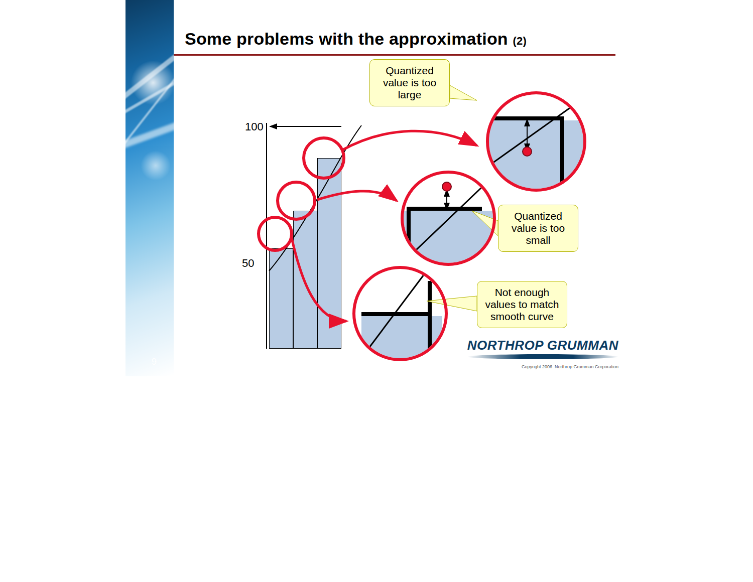Some problems with the approximation (2)
100
50
Quantized value is too large
Quantized value is too small
Not enough values to match smooth curve
9
NORTHROP GRUMMAN
Copyright 2006 Northrop Grumman Corporation